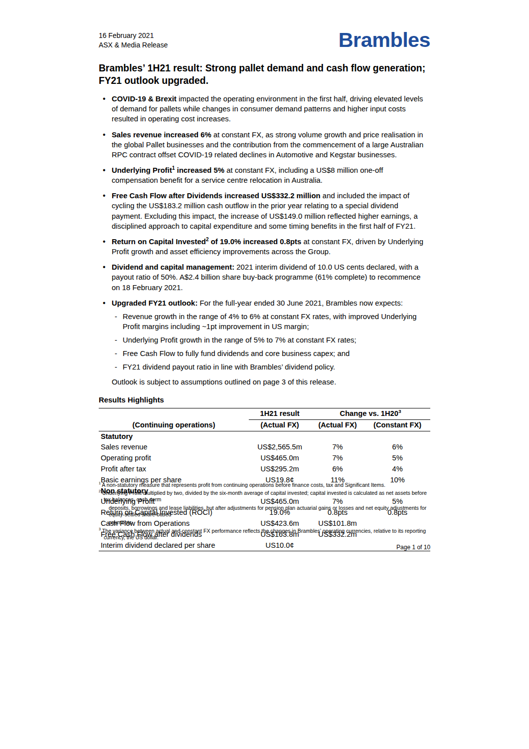16 February 2021
ASX & Media Release
Brambles
Brambles’ 1H21 result: Strong pallet demand and cash flow generation;
FY21 outlook upgraded.
COVID-19 & Brexit impacted the operating environment in the first half, driving elevated levels of demand for pallets while changes in consumer demand patterns and higher input costs resulted in operating cost increases.
Sales revenue increased 6% at constant FX, as strong volume growth and price realisation in the global Pallet businesses and the contribution from the commencement of a large Australian RPC contract offset COVID-19 related declines in Automotive and Kegstar businesses.
Underlying Profit1 increased 5% at constant FX, including a US$8 million one-off compensation benefit for a service centre relocation in Australia.
Free Cash Flow after Dividends increased US$332.2 million and included the impact of cycling the US$183.2 million cash outflow in the prior year relating to a special dividend payment. Excluding this impact, the increase of US$149.0 million reflected higher earnings, a disciplined approach to capital expenditure and some timing benefits in the first half of FY21.
Return on Capital Invested2 of 19.0% increased 0.8pts at constant FX, driven by Underlying Profit growth and asset efficiency improvements across the Group.
Dividend and capital management: 2021 interim dividend of 10.0 US cents declared, with a payout ratio of 50%. A$2.4 billion share buy-back programme (61% complete) to recommence on 18 February 2021.
Upgraded FY21 outlook: For the full-year ended 30 June 2021, Brambles now expects:
Revenue growth in the range of 4% to 6% at constant FX rates, with improved Underlying Profit margins including ~1pt improvement in US margin;
Underlying Profit growth in the range of 5% to 7% at constant FX rates;
Free Cash Flow to fully fund dividends and core business capex; and
FY21 dividend payout ratio in line with Brambles’ dividend policy.
Outlook is subject to assumptions outlined on page 3 of this release.
Results Highlights
| (Continuing operations) | 1H21 result | Change vs. 1H20 3 |
| --- | --- | --- |
| (Actual FX) | (Actual FX) | (Constant FX) |
| Statutory | | | |
| Sales revenue | US$2,565.5m | 7% | 6% |
| Operating profit | US$465.0m | 7% | 5% |
| Profit after tax | US$295.2m | 6% | 4% |
| Basic earnings per share | US19.8¢ | 11% | 10% |
| Non statutory | | | |
| Underlying Profit | US$465.0m | 7% | 5% |
| Return on Capital Invested (ROCI) | 19.0% | 0.8pts | 0.8pts |
| Cash Flow from Operations | US$423.6m | US$101.8m | |
| Free Cash Flow after dividends | US$163.8m | US$332.2m | |
| Interim dividend declared per share | US10.0¢ | | |
1 A non-statutory measure that represents profit from continuing operations before finance costs, tax and Significant Items.
2 Underlying Profit multiplied by two, divided by the six-month average of capital invested; capital invested is calculated as net assets before tax balances, cash, term
deposits, borrowings and lease liabilities, but after adjustments for pension plan actuarial gains or losses and net equity adjustments for equity-settled share-based
payments.
3 The variance between actual and constant FX performance reflects the changes in Brambles’ operating currencies, relative to its reporting currency, the US dollar.
Page 1 of 10